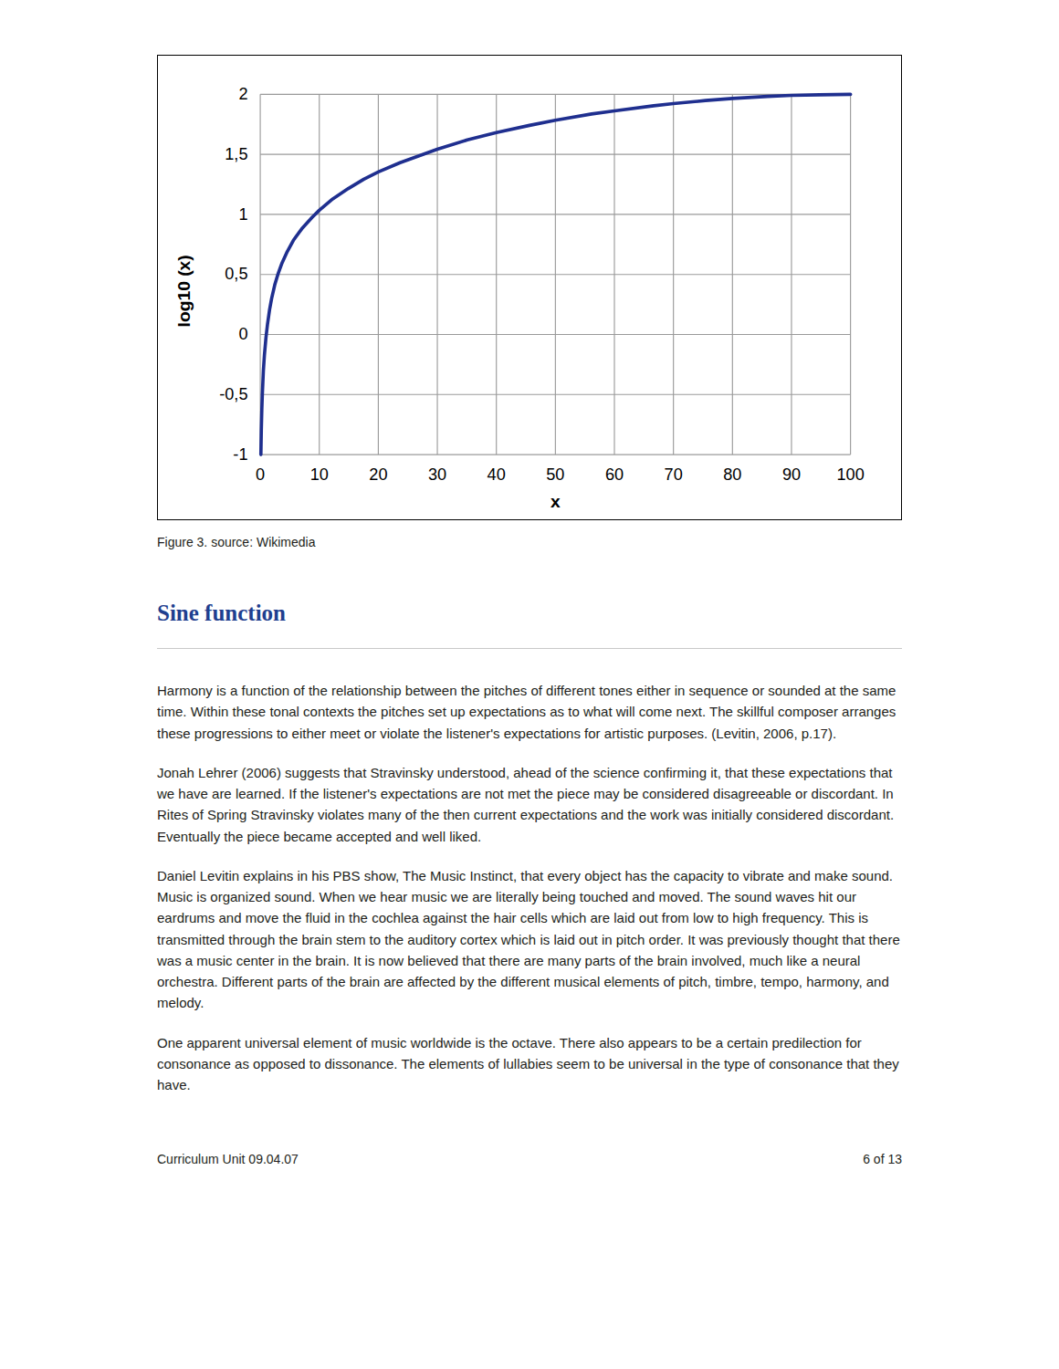log10 (x) 2 1,5 1 0,5 0 -0,5 -1 0 10 20 30 40 50 60 70 80 90 100 x
Figure 3. source: Wikimedia
Sine function
Harmony is a function of the relationship between the pitches of different tones either in sequence or sounded at the same time. Within these tonal contexts the pitches set up expectations as to what will come next. The skillful composer arranges these progressions to either meet or violate the listener's expectations for artistic purposes. (Levitin, 2006, p.17).
Jonah Lehrer (2006) suggests that Stravinsky understood, ahead of the science confirming it, that these expectations that we have are learned. If the listener's expectations are not met the piece may be considered disagreeable or discordant. In Rites of Spring Stravinsky violates many of the then current expectations and the work was initially considered discordant. Eventually the piece became accepted and well liked.
Daniel Levitin explains in his PBS show, The Music Instinct, that every object has the capacity to vibrate and make sound. Music is organized sound. When we hear music we are literally being touched and moved. The sound waves hit our eardrums and move the fluid in the cochlea against the hair cells which are laid out from low to high frequency. This is transmitted through the brain stem to the auditory cortex which is laid out in pitch order. It was previously thought that there was a music center in the brain. It is now believed that there are many parts of the brain involved, much like a neural orchestra. Different parts of the brain are affected by the different musical elements of pitch, timbre, tempo, harmony, and melody.
One apparent universal element of music worldwide is the octave. There also appears to be a certain predilection for consonance as opposed to dissonance. The elements of lullabies seem to be universal in the type of consonance that they have.
Curriculum Unit 09.04.07 6 of 13